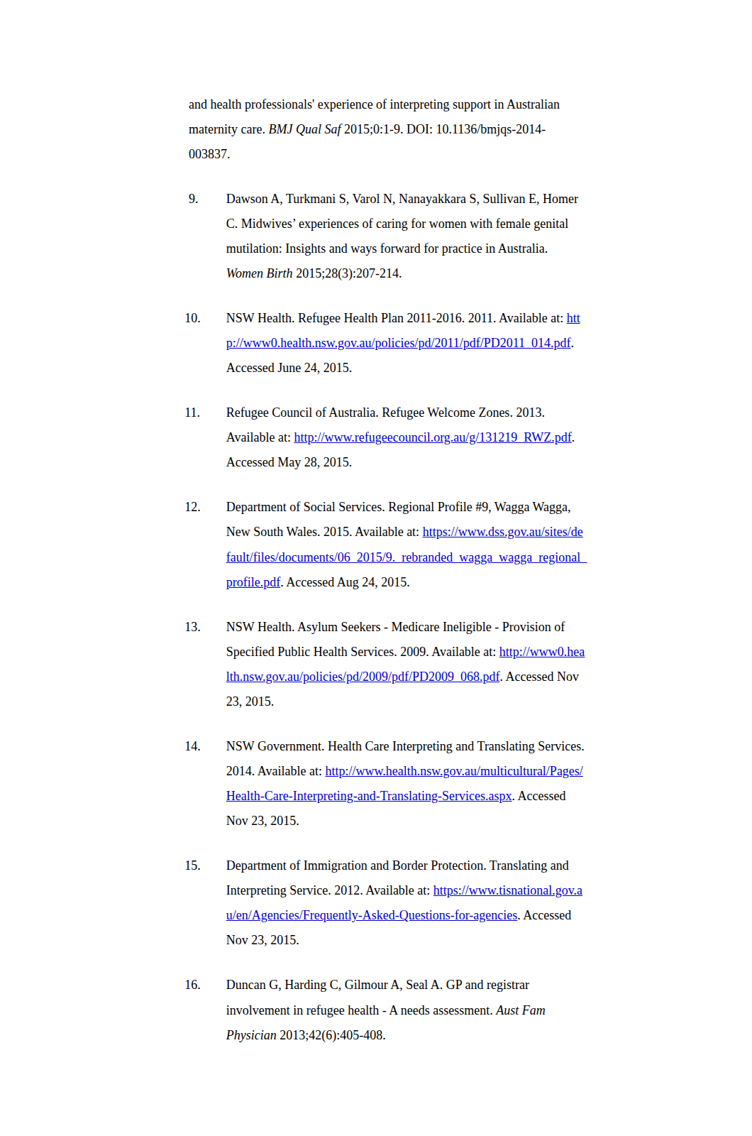and health professionals' experience of interpreting support in Australian maternity care. BMJ Qual Saf 2015;0:1-9. DOI: 10.1136/bmjqs-2014-003837.
Dawson A, Turkmani S, Varol N, Nanayakkara S, Sullivan E, Homer C. Midwives’ experiences of caring for women with female genital mutilation: Insights and ways forward for practice in Australia. Women Birth 2015;28(3):207-214.
NSW Health. Refugee Health Plan 2011-2016. 2011. Available at: http://www0.health.nsw.gov.au/policies/pd/2011/pdf/PD2011_014.pdf. Accessed June 24, 2015.
Refugee Council of Australia. Refugee Welcome Zones. 2013. Available at: http://www.refugeecouncil.org.au/g/131219_RWZ.pdf. Accessed May 28, 2015.
Department of Social Services. Regional Profile #9, Wagga Wagga, New South Wales. 2015. Available at: https://www.dss.gov.au/sites/default/files/documents/06_2015/9._rebranded_wagga_wagga_regional_profile.pdf. Accessed Aug 24, 2015.
NSW Health. Asylum Seekers - Medicare Ineligible - Provision of Specified Public Health Services. 2009. Available at: http://www0.health.nsw.gov.au/policies/pd/2009/pdf/PD2009_068.pdf. Accessed Nov 23, 2015.
NSW Government. Health Care Interpreting and Translating Services. 2014. Available at: http://www.health.nsw.gov.au/multicultural/Pages/Health-Care-Interpreting-and-Translating-Services.aspx. Accessed Nov 23, 2015.
Department of Immigration and Border Protection. Translating and Interpreting Service. 2012. Available at: https://www.tisnational.gov.au/en/Agencies/Frequently-Asked-Questions-for-agencies. Accessed Nov 23, 2015.
Duncan G, Harding C, Gilmour A, Seal A. GP and registrar involvement in refugee health - A needs assessment. Aust Fam Physician 2013;42(6):405-408.